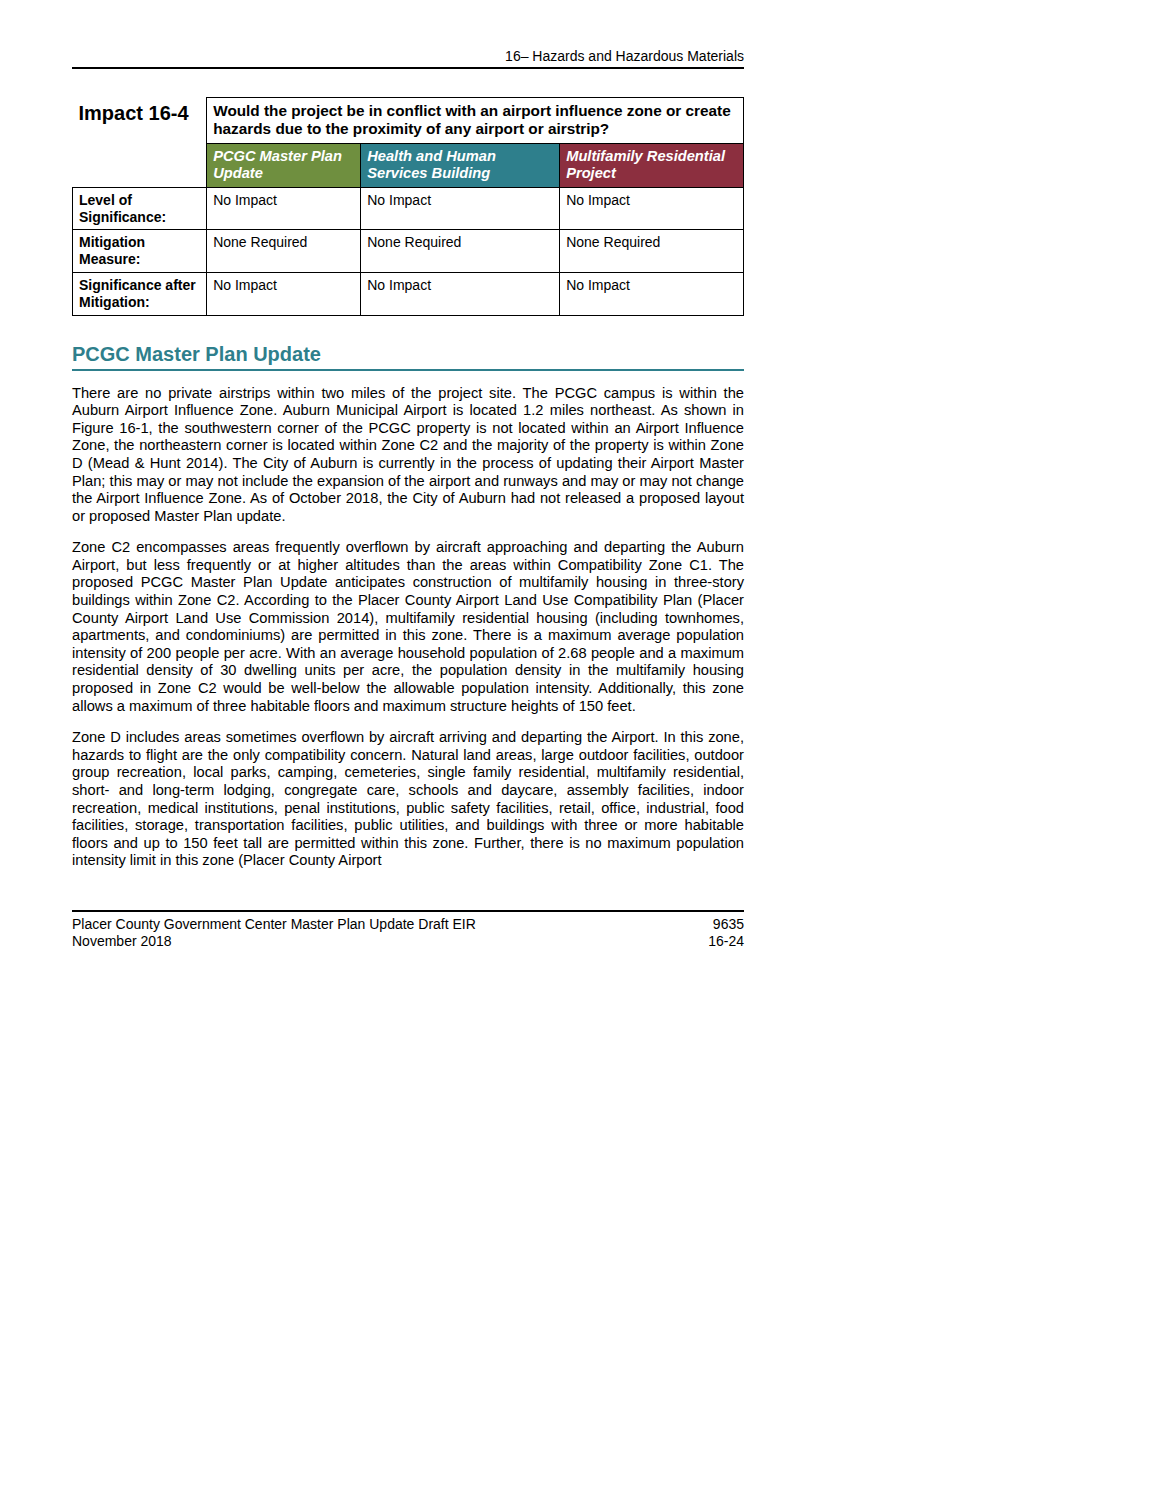16– Hazards and Hazardous Materials
| Impact 16-4 | Would the project be in conflict with an airport influence zone or create hazards due to the proximity of any airport or airstrip? |
| PCGC Master Plan Update | Health and Human Services Building | Multifamily Residential Project |
| Level of Significance: | No Impact | No Impact | No Impact |
| Mitigation Measure: | None Required | None Required | None Required |
| Significance after Mitigation: | No Impact | No Impact | No Impact |
PCGC Master Plan Update
There are no private airstrips within two miles of the project site. The PCGC campus is within the Auburn Airport Influence Zone. Auburn Municipal Airport is located 1.2 miles northeast. As shown in Figure 16-1, the southwestern corner of the PCGC property is not located within an Airport Influence Zone, the northeastern corner is located within Zone C2 and the majority of the property is within Zone D (Mead & Hunt 2014). The City of Auburn is currently in the process of updating their Airport Master Plan; this may or may not include the expansion of the airport and runways and may or may not change the Airport Influence Zone. As of October 2018, the City of Auburn had not released a proposed layout or proposed Master Plan update.
Zone C2 encompasses areas frequently overflown by aircraft approaching and departing the Auburn Airport, but less frequently or at higher altitudes than the areas within Compatibility Zone C1. The proposed PCGC Master Plan Update anticipates construction of multifamily housing in three-story buildings within Zone C2. According to the Placer County Airport Land Use Compatibility Plan (Placer County Airport Land Use Commission 2014), multifamily residential housing (including townhomes, apartments, and condominiums) are permitted in this zone. There is a maximum average population intensity of 200 people per acre. With an average household population of 2.68 people and a maximum residential density of 30 dwelling units per acre, the population density in the multifamily housing proposed in Zone C2 would be well-below the allowable population intensity. Additionally, this zone allows a maximum of three habitable floors and maximum structure heights of 150 feet.
Zone D includes areas sometimes overflown by aircraft arriving and departing the Airport. In this zone, hazards to flight are the only compatibility concern. Natural land areas, large outdoor facilities, outdoor group recreation, local parks, camping, cemeteries, single family residential, multifamily residential, short- and long-term lodging, congregate care, schools and daycare, assembly facilities, indoor recreation, medical institutions, penal institutions, public safety facilities, retail, office, industrial, food facilities, storage, transportation facilities, public utilities, and buildings with three or more habitable floors and up to 150 feet tall are permitted within this zone. Further, there is no maximum population intensity limit in this zone (Placer County Airport
Placer County Government Center Master Plan Update Draft EIR
November 2018
9635
16-24